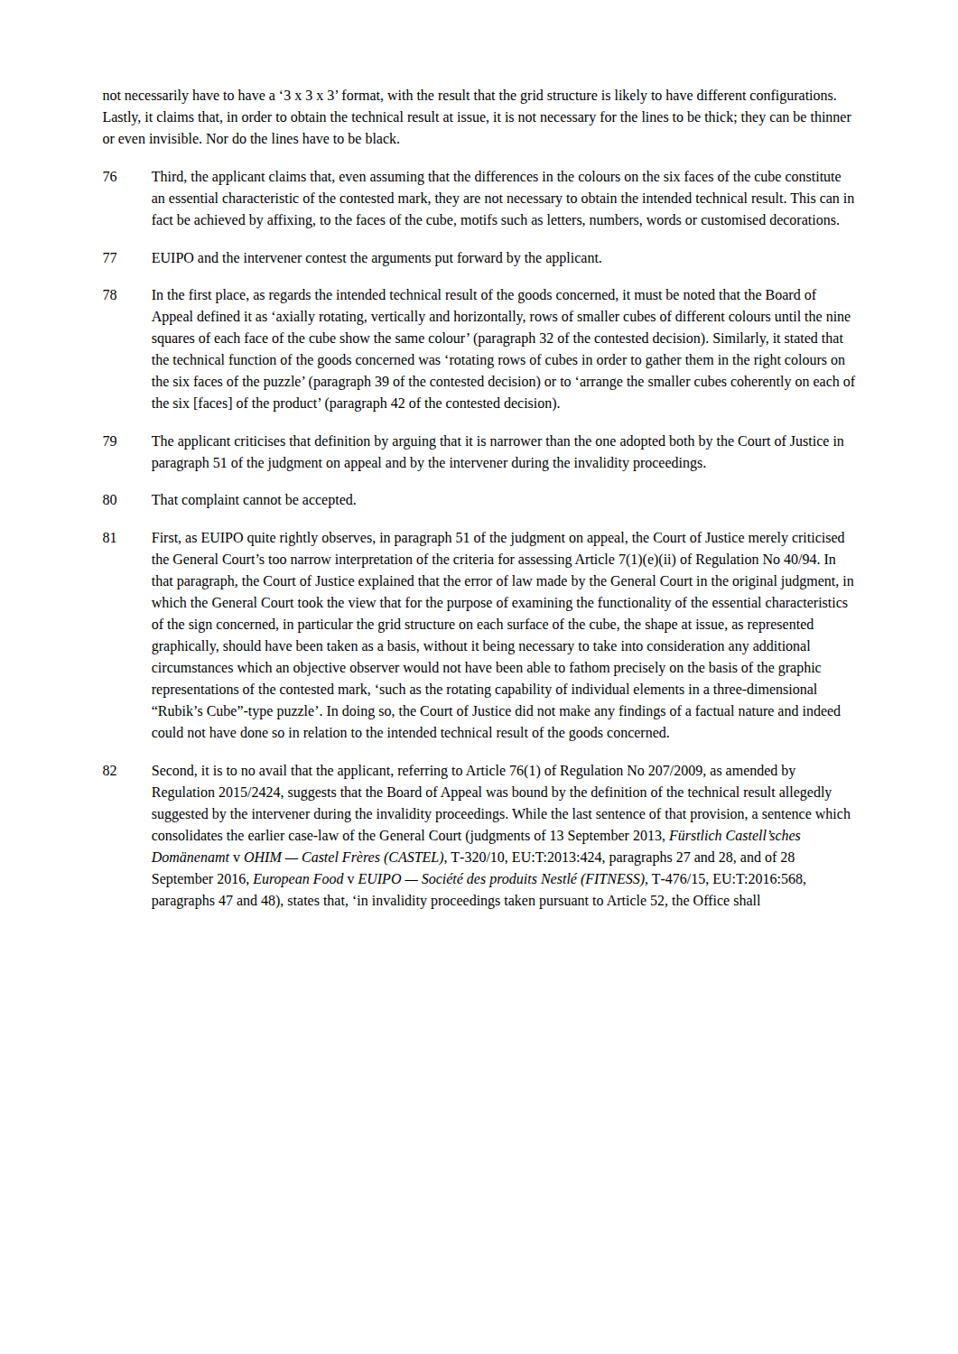not necessarily have to have a ‘3 x 3 x 3’ format, with the result that the grid structure is likely to have different configurations. Lastly, it claims that, in order to obtain the technical result at issue, it is not necessary for the lines to be thick; they can be thinner or even invisible. Nor do the lines have to be black.
76
Third, the applicant claims that, even assuming that the differences in the colours on the six faces of the cube constitute an essential characteristic of the contested mark, they are not necessary to obtain the intended technical result. This can in fact be achieved by affixing, to the faces of the cube, motifs such as letters, numbers, words or customised decorations.
77
EUIPO and the intervener contest the arguments put forward by the applicant.
78
In the first place, as regards the intended technical result of the goods concerned, it must be noted that the Board of Appeal defined it as ‘axially rotating, vertically and horizontally, rows of smaller cubes of different colours until the nine squares of each face of the cube show the same colour’ (paragraph 32 of the contested decision). Similarly, it stated that the technical function of the goods concerned was ‘rotating rows of cubes in order to gather them in the right colours on the six faces of the puzzle’ (paragraph 39 of the contested decision) or to ‘arrange the smaller cubes coherently on each of the six [faces] of the product’ (paragraph 42 of the contested decision).
79
The applicant criticises that definition by arguing that it is narrower than the one adopted both by the Court of Justice in paragraph 51 of the judgment on appeal and by the intervener during the invalidity proceedings.
80
That complaint cannot be accepted.
81
First, as EUIPO quite rightly observes, in paragraph 51 of the judgment on appeal, the Court of Justice merely criticised the General Court’s too narrow interpretation of the criteria for assessing Article 7(1)(e)(ii) of Regulation No 40/94. In that paragraph, the Court of Justice explained that the error of law made by the General Court in the original judgment, in which the General Court took the view that for the purpose of examining the functionality of the essential characteristics of the sign concerned, in particular the grid structure on each surface of the cube, the shape at issue, as represented graphically, should have been taken as a basis, without it being necessary to take into consideration any additional circumstances which an objective observer would not have been able to fathom precisely on the basis of the graphic representations of the contested mark, ‘such as the rotating capability of individual elements in a three-dimensional “Rubik’s Cube”-type puzzle’. In doing so, the Court of Justice did not make any findings of a factual nature and indeed could not have done so in relation to the intended technical result of the goods concerned.
82
Second, it is to no avail that the applicant, referring to Article 76(1) of Regulation No 207/2009, as amended by Regulation 2015/2424, suggests that the Board of Appeal was bound by the definition of the technical result allegedly suggested by the intervener during the invalidity proceedings. While the last sentence of that provision, a sentence which consolidates the earlier case-law of the General Court (judgments of 13 September 2013, Fürstlich Castell’sches Domänenamt v OHIM — Castel Frères (CASTEL), T‑320/10, EU:T:2013:424, paragraphs 27 and 28, and of 28 September 2016, European Food v EUIPO — Société des produits Nestlé (FITNESS), T‑476/15, EU:T:2016:568, paragraphs 47 and 48), states that, ‘in invalidity proceedings taken pursuant to Article 52, the Office shall